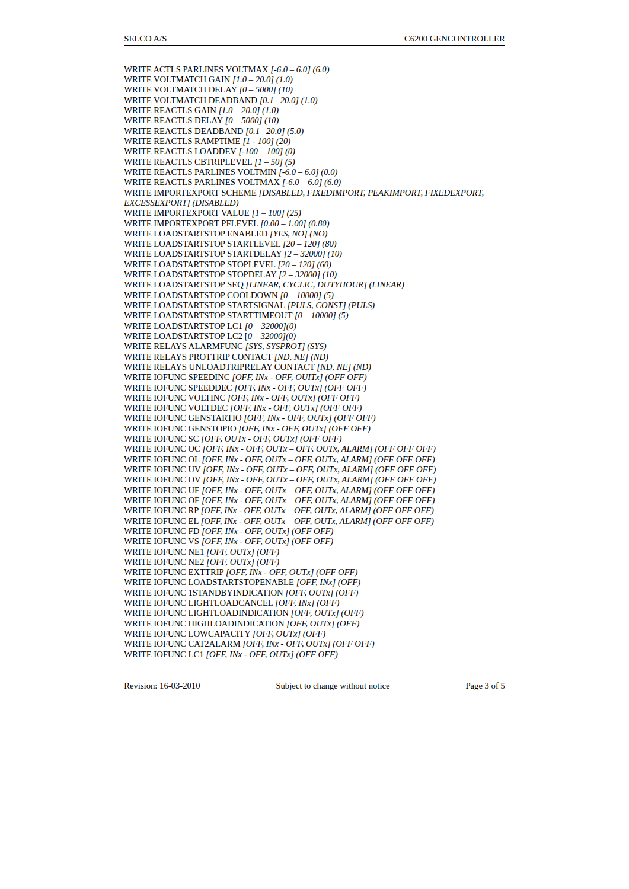SELCO A/S
C6200 GENCONTROLLER
WRITE ACTLS PARLINES VOLTMAX [-6.0 – 6.0] (6.0)
WRITE VOLTMATCH GAIN [1.0 – 20.0] (1.0)
WRITE VOLTMATCH DELAY [0 – 5000] (10)
WRITE VOLTMATCH DEADBAND [0.1 –20.0] (1.0)
WRITE REACTLS GAIN [1.0 – 20.0] (1.0)
WRITE REACTLS DELAY [0 – 5000] (10)
WRITE REACTLS DEADBAND [0.1 –20.0] (5.0)
WRITE REACTLS RAMPTIME [1 - 100] (20)
WRITE REACTLS LOADDEV [-100 – 100] (0)
WRITE REACTLS CBTRIPLEVEL [1 – 50] (5)
WRITE REACTLS PARLINES VOLTMIN [-6.0 – 6.0] (0.0)
WRITE REACTLS PARLINES VOLTMAX [-6.0 – 6.0] (6.0)
WRITE IMPORTEXPORT SCHEME [DISABLED, FIXEDIMPORT, PEAKIMPORT, FIXEDEXPORT, EXCESSEXPORT] (DISABLED)
WRITE IMPORTEXPORT VALUE [1 – 100] (25)
WRITE IMPORTEXPORT PFLEVEL [0.00 – 1.00] (0.80)
WRITE LOADSTARTSTOP ENABLED [YES, NO] (NO)
WRITE LOADSTARTSTOP STARTLEVEL [20 – 120] (80)
WRITE LOADSTARTSTOP STARTDELAY [2 – 32000] (10)
WRITE LOADSTARTSTOP STOPLEVEL [20 – 120] (60)
WRITE LOADSTARTSTOP STOPDELAY [2 – 32000] (10)
WRITE LOADSTARTSTOP SEQ [LINEAR, CYCLIC, DUTYHOUR] (LINEAR)
WRITE LOADSTARTSTOP COOLDOWN [0 – 10000] (5)
WRITE LOADSTARTSTOP STARTSIGNAL [PULS, CONST] (PULS)
WRITE LOADSTARTSTOP STARTTIMEOUT [0 – 10000] (5)
WRITE LOADSTARTSTOP LC1 [0 – 32000](0)
WRITE LOADSTARTSTOP LC2 [0 – 32000](0)
WRITE RELAYS ALARMFUNC [SYS, SYSPROT] (SYS)
WRITE RELAYS PROTTRIP CONTACT [ND, NE] (ND)
WRITE RELAYS UNLOADTRIPRELAY CONTACT [ND, NE] (ND)
WRITE IOFUNC SPEEDINC [OFF, INx - OFF, OUITx] (OFF OFF)
WRITE IOFUNC SPEEDDEC [OFF, INx - OFF, OUTx] (OFF OFF)
WRITE IOFUNC VOLTINC [OFF, INx - OFF, OUTx] (OFF OFF)
WRITE IOFUNC VOLTDEC [OFF, INx - OFF, OUTx] (OFF OFF)
WRITE IOFUNC GENSTARTIO [OFF, INx - OFF, OUTx] (OFF OFF)
WRITE IOFUNC GENSTOPIO [OFF, INx - OFF, OUTx] (OFF OFF)
WRITE IOFUNC SC [OFF, OUTx - OFF, OUTx] (OFF OFF)
WRITE IOFUNC OC [OFF, INx - OFF, OUTx – OFF, OUTx, ALARM] (OFF OFF OFF)
WRITE IOFUNC OL [OFF, INx - OFF, OUTx – OFF, OUTx, ALARM] (OFF OFF OFF)
WRITE IOFUNC UV [OFF, INx - OFF, OUTx – OFF, OUTx, ALARM] (OFF OFF OFF)
WRITE IOFUNC OV [OFF, INx - OFF, OUTx – OFF, OUTx, ALARM] (OFF OFF OFF)
WRITE IOFUNC UF [OFF, INx - OFF, OUTx – OFF, OUTx, ALARM] (OFF OFF OFF)
WRITE IOFUNC OF [OFF, INx - OFF, OUTx – OFF, OUTx, ALARM] (OFF OFF OFF)
WRITE IOFUNC RP [OFF, INx - OFF, OUTx – OFF, OUTx, ALARM] (OFF OFF OFF)
WRITE IOFUNC EL [OFF, INx - OFF, OUTx – OFF, OUTx, ALARM] (OFF OFF OFF)
WRITE IOFUNC FD [OFF, INx - OFF, OUTx] (OFF OFF)
WRITE IOFUNC VS [OFF, INx - OFF, OUTx] (OFF OFF)
WRITE IOFUNC NE1 [OFF, OUTx] (OFF)
WRITE IOFUNC NE2 [OFF, OUTx] (OFF)
WRITE IOFUNC EXTTRIP [OFF, INx - OFF, OUTx] (OFF OFF)
WRITE IOFUNC LOADSTARTSTOPENABLE [OFF, INx] (OFF)
WRITE IOFUNC 1STANDBYINDICATION [OFF, OUTx] (OFF)
WRITE IOFUNC LIGHTLOADCANCEL [OFF, INx] (OFF)
WRITE IOFUNC LIGHTLOADINDICATION [OFF, OUTx] (OFF)
WRITE IOFUNC HIGHLOADINDICATION [OFF, OUTx] (OFF)
WRITE IOFUNC LOWCAPACITY [OFF, OUTx] (OFF)
WRITE IOFUNC CAT2ALARM [OFF, INx - OFF, OUTx] (OFF OFF)
WRITE IOFUNC LC1 [OFF, INx - OFF, OUTx] (OFF OFF)
Revision: 16-03-2010
Subject to change without notice
Page 3 of 5